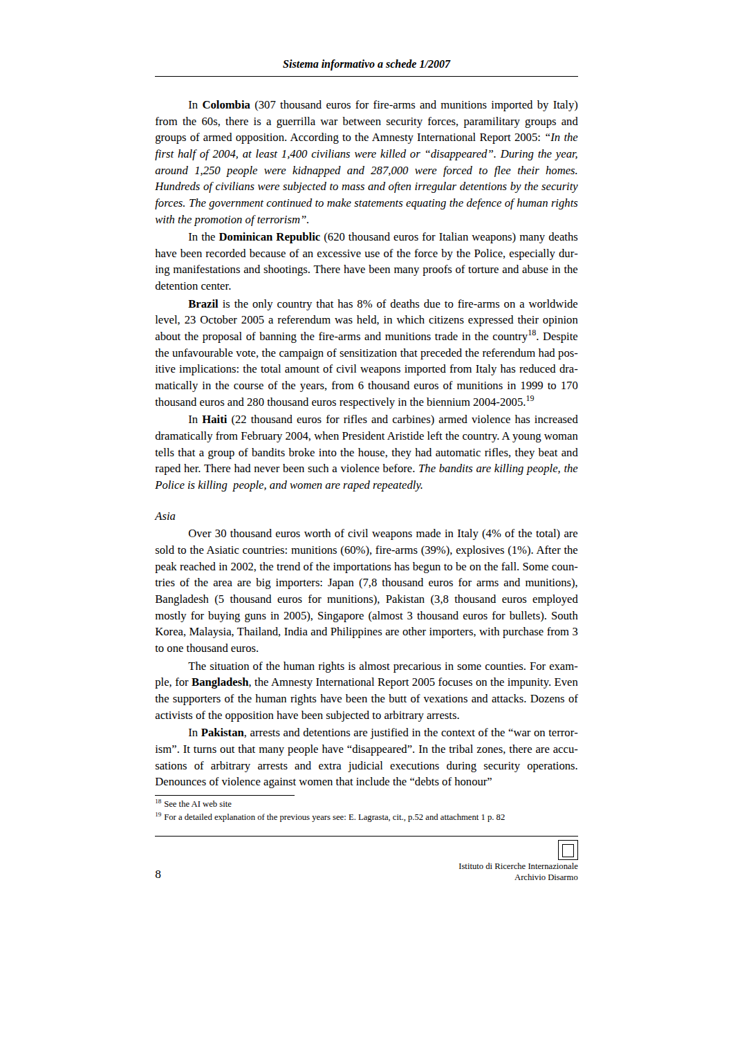Sistema informativo a schede 1/2007
In Colombia (307 thousand euros for fire-arms and munitions imported by Italy) from the 60s, there is a guerrilla war between security forces, paramilitary groups and groups of armed opposition. According to the Amnesty International Report 2005: “In the first half of 2004, at least 1,400 civilians were killed or “disappeared”. During the year, around 1,250 people were kidnapped and 287,000 were forced to flee their homes. Hundreds of civilians were subjected to mass and often irregular detentions by the security forces. The government continued to make statements equating the defence of human rights with the promotion of terrorism”.
In the Dominican Republic (620 thousand euros for Italian weapons) many deaths have been recorded because of an excessive use of the force by the Police, especially during manifestations and shootings. There have been many proofs of torture and abuse in the detention center.
Brazil is the only country that has 8% of deaths due to fire-arms on a worldwide level, 23 October 2005 a referendum was held, in which citizens expressed their opinion about the proposal of banning the fire-arms and munitions trade in the country18. Despite the unfavourable vote, the campaign of sensitization that preceded the referendum had positive implications: the total amount of civil weapons imported from Italy has reduced dramatically in the course of the years, from 6 thousand euros of munitions in 1999 to 170 thousand euros and 280 thousand euros respectively in the biennium 2004-2005.19
In Haiti (22 thousand euros for rifles and carbines) armed violence has increased dramatically from February 2004, when President Aristide left the country. A young woman tells that a group of bandits broke into the house, they had automatic rifles, they beat and raped her. There had never been such a violence before. The bandits are killing people, the Police is killing people, and women are raped repeatedly.
Asia
Over 30 thousand euros worth of civil weapons made in Italy (4% of the total) are sold to the Asiatic countries: munitions (60%), fire-arms (39%), explosives (1%). After the peak reached in 2002, the trend of the importations has begun to be on the fall. Some countries of the area are big importers: Japan (7,8 thousand euros for arms and munitions), Bangladesh (5 thousand euros for munitions), Pakistan (3,8 thousand euros employed mostly for buying guns in 2005), Singapore (almost 3 thousand euros for bullets). South Korea, Malaysia, Thailand, India and Philippines are other importers, with purchase from 3 to one thousand euros.
The situation of the human rights is almost precarious in some counties. For example, for Bangladesh, the Amnesty International Report 2005 focuses on the impunity. Even the supporters of the human rights have been the butt of vexations and attacks. Dozens of activists of the opposition have been subjected to arbitrary arrests.
In Pakistan, arrests and detentions are justified in the context of the “war on terrorism”. It turns out that many people have “disappeared”. In the tribal zones, there are accusations of arbitrary arrests and extra judicial executions during security operations. Denounces of violence against women that include the “debts of honour”
18See the AI web site
19For a detailed explanation of the previous years see: E. Lagrasta, cit., p.52 and attachment 1 p. 82
8
Istituto di Ricerche Internazionale
Archivio Disarmo